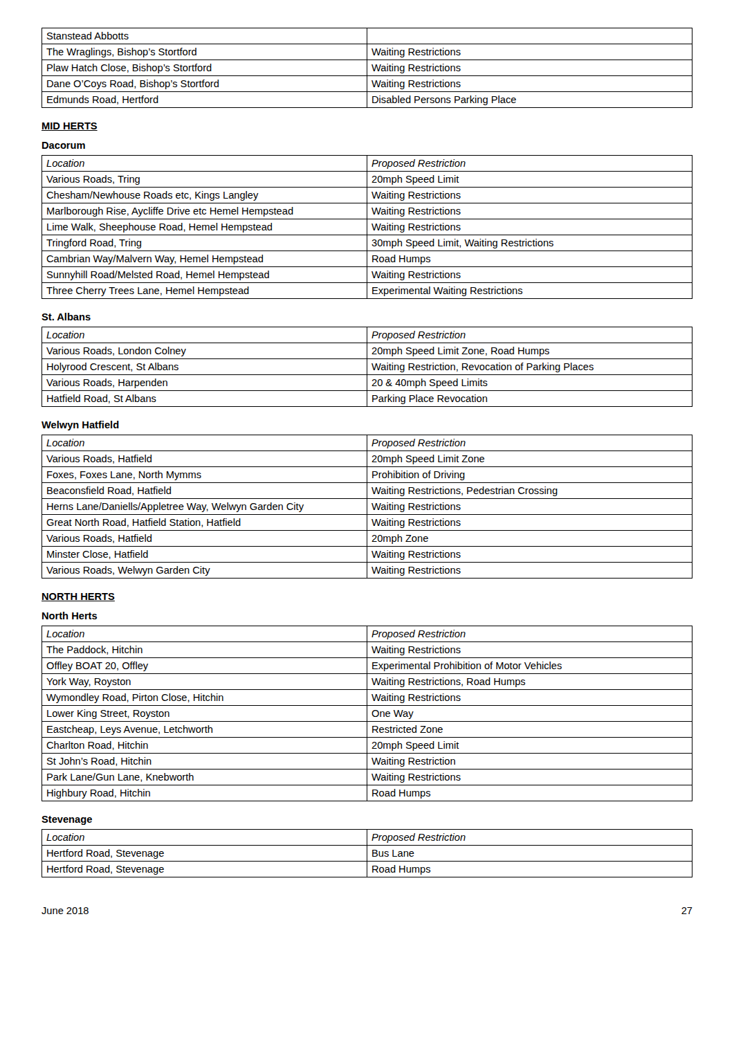| Stanstead Abbotts | |
| The Wraglings, Bishop’s Stortford | Waiting Restrictions |
| Plaw Hatch Close, Bishop’s Stortford | Waiting Restrictions |
| Dane O’Coys Road, Bishop’s Stortford | Waiting Restrictions |
| Edmunds Road, Hertford | Disabled Persons Parking Place |
MID HERTS
Dacorum
| Location | Proposed Restriction |
| Various Roads, Tring | 20mph Speed Limit |
| Chesham/Newhouse Roads etc, Kings Langley | Waiting Restrictions |
| Marlborough Rise, Aycliffe Drive etc Hemel Hempstead | Waiting Restrictions |
| Lime Walk, Sheephouse Road, Hemel Hempstead | Waiting Restrictions |
| Tringford Road, Tring | 30mph Speed Limit, Waiting Restrictions |
| Cambrian Way/Malvern Way, Hemel Hempstead | Road Humps |
| Sunnyhill Road/Melsted Road, Hemel Hempstead | Waiting Restrictions |
| Three Cherry Trees Lane, Hemel Hempstead | Experimental Waiting Restrictions |
St. Albans
| Location | Proposed Restriction |
| Various Roads, London Colney | 20mph Speed Limit Zone, Road Humps |
| Holyrood Crescent, St Albans | Waiting Restriction, Revocation of Parking Places |
| Various Roads, Harpenden | 20 & 40mph Speed Limits |
| Hatfield Road, St Albans | Parking Place Revocation |
Welwyn Hatfield
| Location | Proposed Restriction |
| Various Roads, Hatfield | 20mph Speed Limit Zone |
| Foxes, Foxes Lane, North Mymms | Prohibition of Driving |
| Beaconsfield Road, Hatfield | Waiting Restrictions, Pedestrian Crossing |
| Herns Lane/Daniells/Appletree Way, Welwyn Garden City | Waiting Restrictions |
| Great North Road, Hatfield Station, Hatfield | Waiting Restrictions |
| Various Roads, Hatfield | 20mph Zone |
| Minster Close, Hatfield | Waiting Restrictions |
| Various Roads, Welwyn Garden City | Waiting Restrictions |
NORTH HERTS
North Herts
| Location | Proposed Restriction |
| The Paddock, Hitchin | Waiting Restrictions |
| Offley BOAT 20, Offley | Experimental Prohibition of Motor Vehicles |
| York Way, Royston | Waiting Restrictions, Road Humps |
| Wymondley Road, Pirton Close, Hitchin | Waiting Restrictions |
| Lower King Street, Royston | One Way |
| Eastcheap, Leys Avenue, Letchworth | Restricted Zone |
| Charlton Road, Hitchin | 20mph Speed Limit |
| St John’s Road, Hitchin | Waiting Restriction |
| Park Lane/Gun Lane, Knebworth | Waiting Restrictions |
| Highbury Road, Hitchin | Road Humps |
Stevenage
| Location | Proposed Restriction |
| Hertford Road, Stevenage | Bus Lane |
| Hertford Road, Stevenage | Road Humps |
June 2018 27